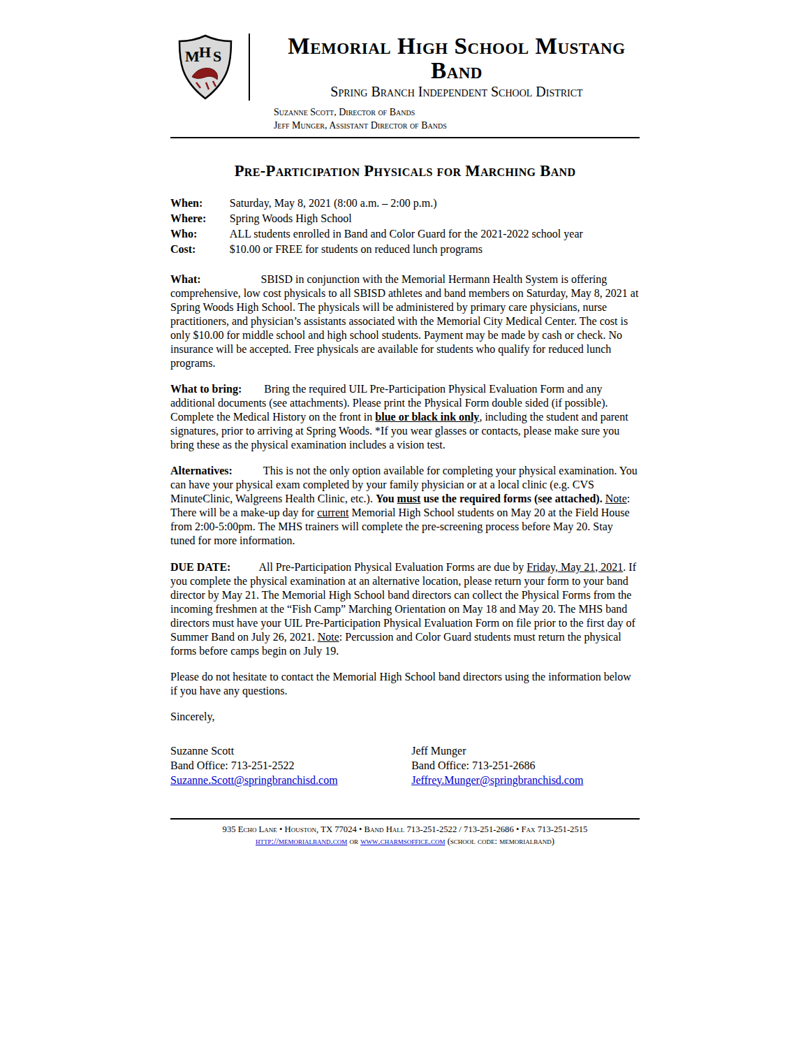M H S
Memorial High School Mustang Band
Spring Branch Independent School District
Suzanne Scott, Director of Bands
Jeff Munger, Assistant Director of Bands
Pre-Participation Physicals for Marching Band
| When: | Saturday, May 8, 2021 (8:00 a.m. – 2:00 p.m.) |
| Where: | Spring Woods High School |
| Who: | ALL students enrolled in Band and Color Guard for the 2021-2022 school year |
| Cost: | $10.00 or FREE for students on reduced lunch programs |
What: SBISD in conjunction with the Memorial Hermann Health System is offering comprehensive, low cost physicals to all SBISD athletes and band members on Saturday, May 8, 2021 at Spring Woods High School. The physicals will be administered by primary care physicians, nurse practitioners, and physician’s assistants associated with the Memorial City Medical Center. The cost is only $10.00 for middle school and high school students. Payment may be made by cash or check. No insurance will be accepted. Free physicals are available for students who qualify for reduced lunch programs.
What to bring: Bring the required UIL Pre-Participation Physical Evaluation Form and any additional documents (see attachments). Please print the Physical Form double sided (if possible). Complete the Medical History on the front in blue or black ink only, including the student and parent signatures, prior to arriving at Spring Woods. *If you wear glasses or contacts, please make sure you bring these as the physical examination includes a vision test.
Alternatives: This is not the only option available for completing your physical examination. You can have your physical exam completed by your family physician or at a local clinic (e.g. CVS MinuteClinic, Walgreens Health Clinic, etc.). You must use the required forms (see attached). Note: There will be a make-up day for current Memorial High School students on May 20 at the Field House from 2:00-5:00pm. The MHS trainers will complete the pre-screening process before May 20. Stay tuned for more information.
DUE DATE: All Pre-Participation Physical Evaluation Forms are due by Friday, May 21, 2021. If you complete the physical examination at an alternative location, please return your form to your band director by May 21. The Memorial High School band directors can collect the Physical Forms from the incoming freshmen at the “Fish Camp” Marching Orientation on May 18 and May 20. The MHS band directors must have your UIL Pre-Participation Physical Evaluation Form on file prior to the first day of Summer Band on July 26, 2021. Note: Percussion and Color Guard students must return the physical forms before camps begin on July 19.
Please do not hesitate to contact the Memorial High School band directors using the information below if you have any questions.
Sincerely,
Suzanne Scott
Band Office: 713-251-2522
Suzanne.Scott@springbranchisd.com
Jeff Munger
Band Office: 713-251-2686
Jeffrey.Munger@springbranchisd.com
935 Echo Lane • Houston, TX 77024 • Band Hall 713-251-2522 / 713-251-2686 • Fax 713-251-2515
http://memorialband.com or www.charmsoffice.com (school code: memorialband)